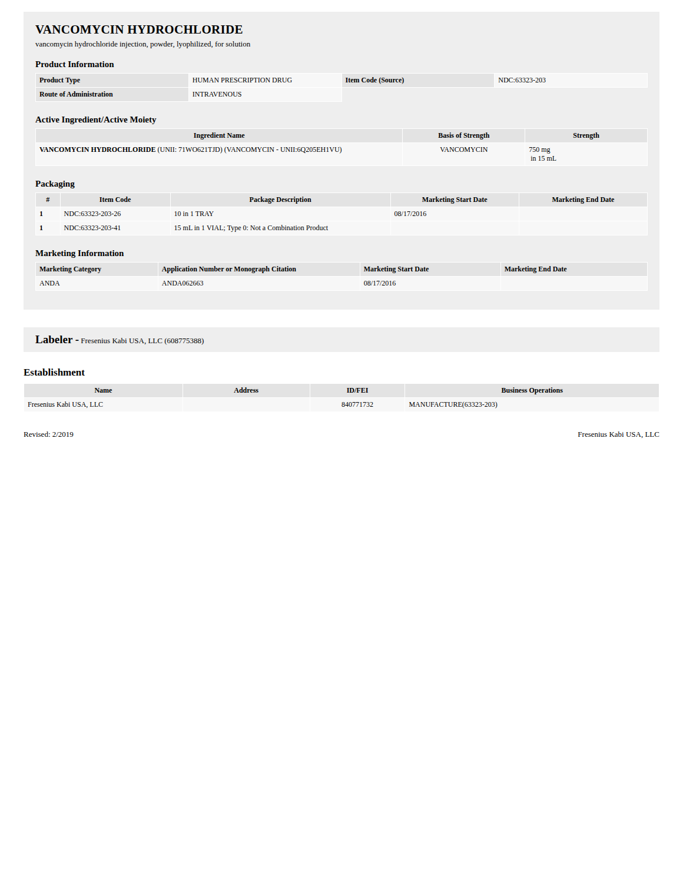VANCOMYCIN HYDROCHLORIDE
vancomycin hydrochloride injection, powder, lyophilized, for solution
Product Information
| Product Type | HUMAN PRESCRIPTION DRUG | Item Code (Source) | NDC:63323-203 |
| Route of Administration | INTRAVENOUS | | |
Active Ingredient/Active Moiety
| Ingredient Name | Basis of Strength | Strength |
| --- | --- | --- |
| VANCOMYCIN HYDROCHLORIDE (UNII: 71WO621TJD) (VANCOMYCIN - UNII:6Q205EH1VU) | VANCOMYCIN | 750 mg in 15 mL |
Packaging
| # | Item Code | Package Description | Marketing Start Date | Marketing End Date |
| --- | --- | --- | --- | --- |
| 1 | NDC:63323-203-26 | 10 in 1 TRAY | 08/17/2016 | |
| 1 | NDC:63323-203-41 | 15 mL in 1 VIAL; Type 0: Not a Combination Product | | |
Marketing Information
| Marketing Category | Application Number or Monograph Citation | Marketing Start Date | Marketing End Date |
| --- | --- | --- | --- |
| ANDA | ANDA062663 | 08/17/2016 | |
Labeler -
Fresenius Kabi USA, LLC (608775388)
Establishment
| Name | Address | ID/FEI | Business Operations |
| --- | --- | --- | --- |
| Fresenius Kabi USA, LLC | | 840771732 | MANUFACTURE(63323-203) |
Revised: 2/2019
Fresenius Kabi USA, LLC